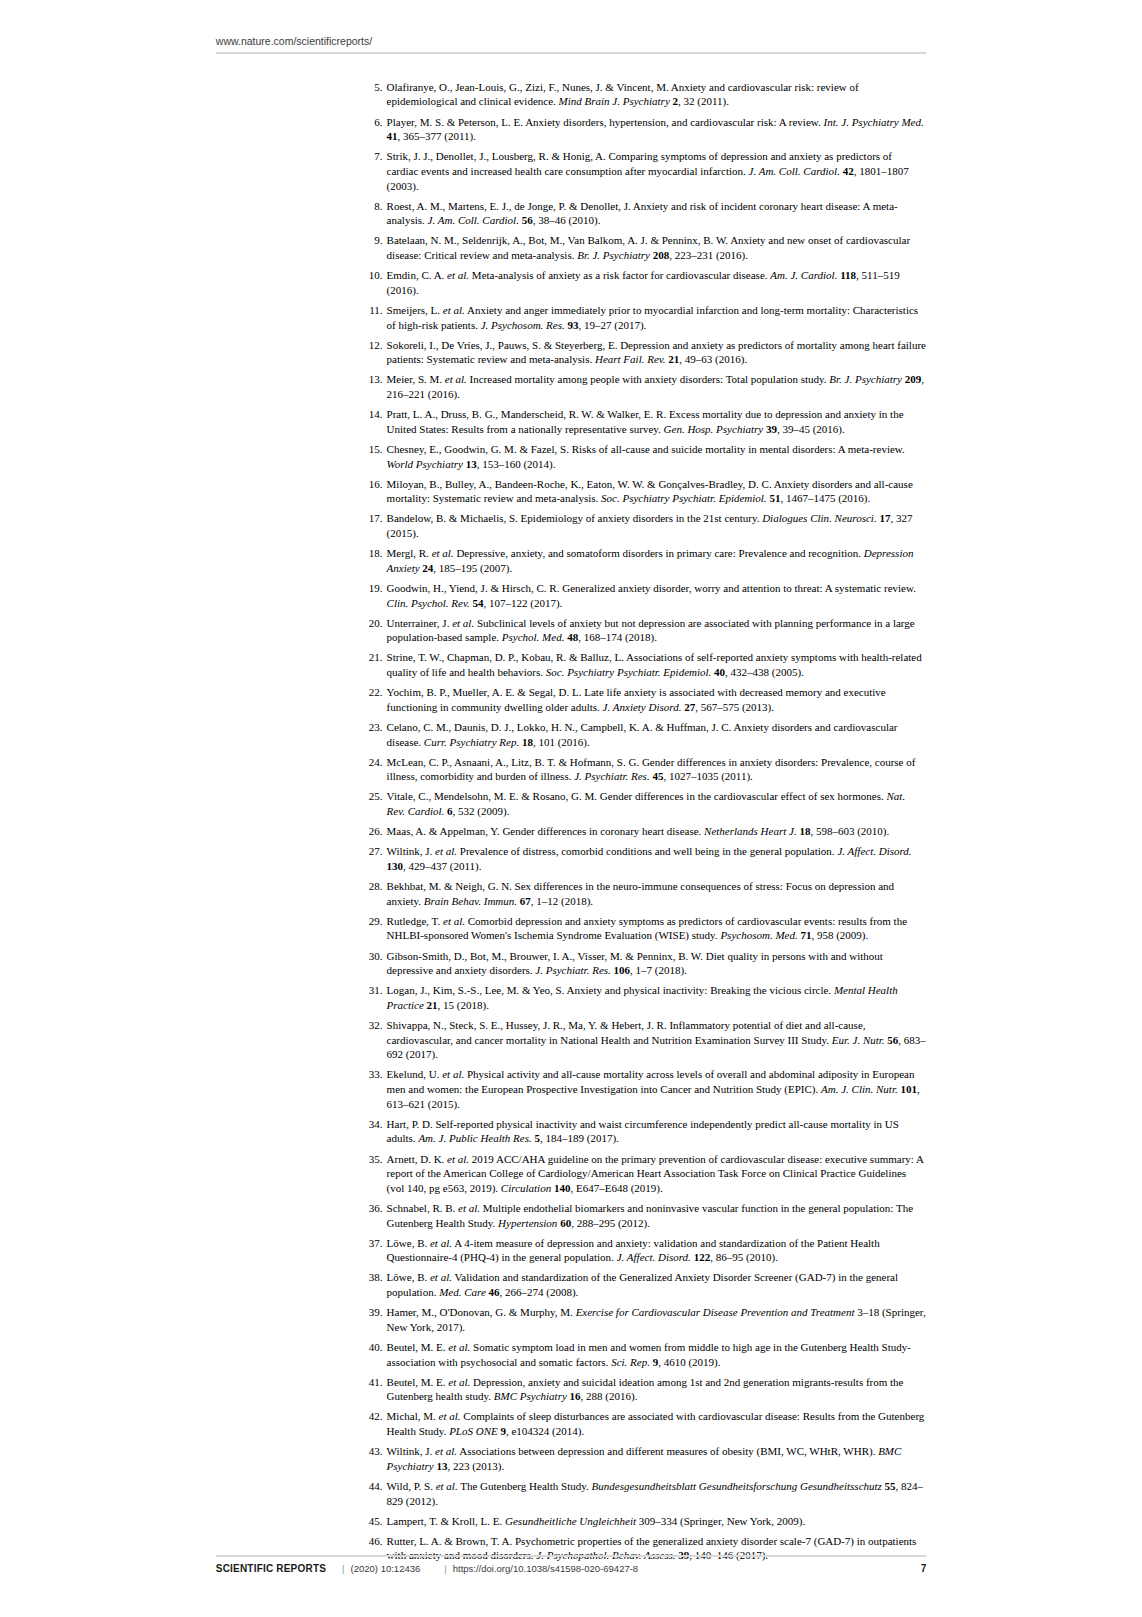www.nature.com/scientificreports/
Olafiranye, O., Jean-Louis, G., Zizi, F., Nunes, J. & Vincent, M. Anxiety and cardiovascular risk: review of epidemiological and clinical evidence. Mind Brain J. Psychiatry 2, 32 (2011).
Player, M. S. & Peterson, L. E. Anxiety disorders, hypertension, and cardiovascular risk: A review. Int. J. Psychiatry Med. 41, 365–377 (2011).
Strik, J. J., Denollet, J., Lousberg, R. & Honig, A. Comparing symptoms of depression and anxiety as predictors of cardiac events and increased health care consumption after myocardial infarction. J. Am. Coll. Cardiol. 42, 1801–1807 (2003).
Roest, A. M., Martens, E. J., de Jonge, P. & Denollet, J. Anxiety and risk of incident coronary heart disease: A meta-analysis. J. Am. Coll. Cardiol. 56, 38–46 (2010).
Batelaan, N. M., Seldenrijk, A., Bot, M., Van Balkom, A. J. & Penninx, B. W. Anxiety and new onset of cardiovascular disease: Critical review and meta-analysis. Br. J. Psychiatry 208, 223–231 (2016).
Emdin, C. A. et al. Meta-analysis of anxiety as a risk factor for cardiovascular disease. Am. J. Cardiol. 118, 511–519 (2016).
Smeijers, L. et al. Anxiety and anger immediately prior to myocardial infarction and long-term mortality: Characteristics of high-risk patients. J. Psychosom. Res. 93, 19–27 (2017).
Sokoreli, I., De Vries, J., Pauws, S. & Steyerberg, E. Depression and anxiety as predictors of mortality among heart failure patients: Systematic review and meta-analysis. Heart Fail. Rev. 21, 49–63 (2016).
Meier, S. M. et al. Increased mortality among people with anxiety disorders: Total population study. Br. J. Psychiatry 209, 216–221 (2016).
Pratt, L. A., Druss, B. G., Manderscheid, R. W. & Walker, E. R. Excess mortality due to depression and anxiety in the United States: Results from a nationally representative survey. Gen. Hosp. Psychiatry 39, 39–45 (2016).
Chesney, E., Goodwin, G. M. & Fazel, S. Risks of all-cause and suicide mortality in mental disorders: A meta-review. World Psychiatry 13, 153–160 (2014).
Miloyan, B., Bulley, A., Bandeen-Roche, K., Eaton, W. W. & Gonçalves-Bradley, D. C. Anxiety disorders and all-cause mortality: Systematic review and meta-analysis. Soc. Psychiatry Psychiatr. Epidemiol. 51, 1467–1475 (2016).
Bandelow, B. & Michaelis, S. Epidemiology of anxiety disorders in the 21st century. Dialogues Clin. Neurosci. 17, 327 (2015).
Mergl, R. et al. Depressive, anxiety, and somatoform disorders in primary care: Prevalence and recognition. Depression Anxiety 24, 185–195 (2007).
Goodwin, H., Yiend, J. & Hirsch, C. R. Generalized anxiety disorder, worry and attention to threat: A systematic review. Clin. Psychol. Rev. 54, 107–122 (2017).
Unterrainer, J. et al. Subclinical levels of anxiety but not depression are associated with planning performance in a large population-based sample. Psychol. Med. 48, 168–174 (2018).
Strine, T. W., Chapman, D. P., Kobau, R. & Balluz, L. Associations of self-reported anxiety symptoms with health-related quality of life and health behaviors. Soc. Psychiatry Psychiatr. Epidemiol. 40, 432–438 (2005).
Yochim, B. P., Mueller, A. E. & Segal, D. L. Late life anxiety is associated with decreased memory and executive functioning in community dwelling older adults. J. Anxiety Disord. 27, 567–575 (2013).
Celano, C. M., Daunis, D. J., Lokko, H. N., Campbell, K. A. & Huffman, J. C. Anxiety disorders and cardiovascular disease. Curr. Psychiatry Rep. 18, 101 (2016).
McLean, C. P., Asnaani, A., Litz, B. T. & Hofmann, S. G. Gender differences in anxiety disorders: Prevalence, course of illness, comorbidity and burden of illness. J. Psychiatr. Res. 45, 1027–1035 (2011).
Vitale, C., Mendelsohn, M. E. & Rosano, G. M. Gender differences in the cardiovascular effect of sex hormones. Nat. Rev. Cardiol. 6, 532 (2009).
Maas, A. & Appelman, Y. Gender differences in coronary heart disease. Netherlands Heart J. 18, 598–603 (2010).
Wiltink, J. et al. Prevalence of distress, comorbid conditions and well being in the general population. J. Affect. Disord. 130, 429–437 (2011).
Bekhbat, M. & Neigh, G. N. Sex differences in the neuro-immune consequences of stress: Focus on depression and anxiety. Brain Behav. Immun. 67, 1–12 (2018).
Rutledge, T. et al. Comorbid depression and anxiety symptoms as predictors of cardiovascular events: results from the NHLBI-sponsored Women's Ischemia Syndrome Evaluation (WISE) study. Psychosom. Med. 71, 958 (2009).
Gibson-Smith, D., Bot, M., Brouwer, I. A., Visser, M. & Penninx, B. W. Diet quality in persons with and without depressive and anxiety disorders. J. Psychiatr. Res. 106, 1–7 (2018).
Logan, J., Kim, S.-S., Lee, M. & Yeo, S. Anxiety and physical inactivity: Breaking the vicious circle. Mental Health Practice 21, 15 (2018).
Shivappa, N., Steck, S. E., Hussey, J. R., Ma, Y. & Hebert, J. R. Inflammatory potential of diet and all-cause, cardiovascular, and cancer mortality in National Health and Nutrition Examination Survey III Study. Eur. J. Nutr. 56, 683–692 (2017).
Ekelund, U. et al. Physical activity and all-cause mortality across levels of overall and abdominal adiposity in European men and women: the European Prospective Investigation into Cancer and Nutrition Study (EPIC). Am. J. Clin. Nutr. 101, 613–621 (2015).
Hart, P. D. Self-reported physical inactivity and waist circumference independently predict all-cause mortality in US adults. Am. J. Public Health Res. 5, 184–189 (2017).
Arnett, D. K. et al. 2019 ACC/AHA guideline on the primary prevention of cardiovascular disease: executive summary: A report of the American College of Cardiology/American Heart Association Task Force on Clinical Practice Guidelines (vol 140, pg e563, 2019). Circulation 140, E647–E648 (2019).
Schnabel, R. B. et al. Multiple endothelial biomarkers and noninvasive vascular function in the general population: The Gutenberg Health Study. Hypertension 60, 288–295 (2012).
Löwe, B. et al. A 4-item measure of depression and anxiety: validation and standardization of the Patient Health Questionnaire-4 (PHQ-4) in the general population. J. Affect. Disord. 122, 86–95 (2010).
Löwe, B. et al. Validation and standardization of the Generalized Anxiety Disorder Screener (GAD-7) in the general population. Med. Care 46, 266–274 (2008).
Hamer, M., O'Donovan, G. & Murphy, M. Exercise for Cardiovascular Disease Prevention and Treatment 3–18 (Springer, New York, 2017).
Beutel, M. E. et al. Somatic symptom load in men and women from middle to high age in the Gutenberg Health Study-association with psychosocial and somatic factors. Sci. Rep. 9, 4610 (2019).
Beutel, M. E. et al. Depression, anxiety and suicidal ideation among 1st and 2nd generation migrants-results from the Gutenberg health study. BMC Psychiatry 16, 288 (2016).
Michal, M. et al. Complaints of sleep disturbances are associated with cardiovascular disease: Results from the Gutenberg Health Study. PLoS ONE 9, e104324 (2014).
Wiltink, J. et al. Associations between depression and different measures of obesity (BMI, WC, WHtR, WHR). BMC Psychiatry 13, 223 (2013).
Wild, P. S. et al. The Gutenberg Health Study. Bundesgesundheitsblatt Gesundheitsforschung Gesundheitsschutz 55, 824–829 (2012).
Lampert, T. & Kroll, L. E. Gesundheitliche Ungleichheit 309–334 (Springer, New York, 2009).
Rutter, L. A. & Brown, T. A. Psychometric properties of the generalized anxiety disorder scale-7 (GAD-7) in outpatients with anxiety and mood disorders. J. Psychopathol. Behav. Assess. 39, 140–146 (2017).
SCIENTIFIC REPORTS | (2020) 10:12436 | https://doi.org/10.1038/s41598-020-69427-8 7